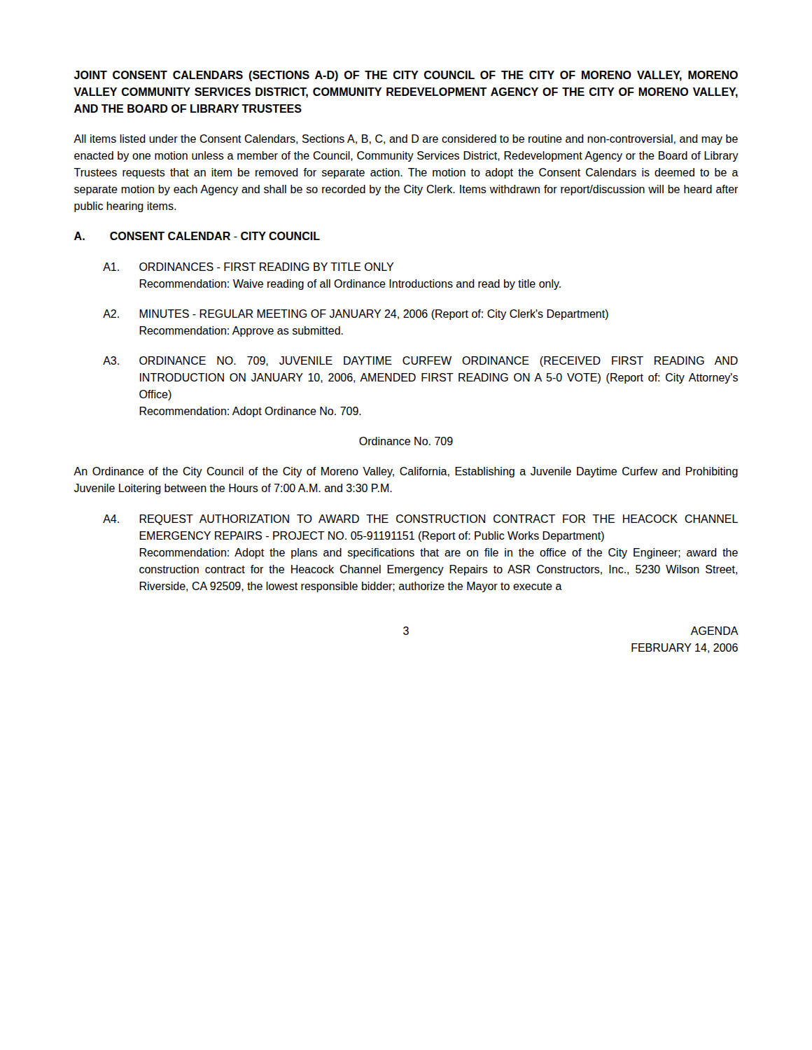JOINT CONSENT CALENDARS (SECTIONS A-D) OF THE CITY COUNCIL OF THE CITY OF MORENO VALLEY, MORENO VALLEY COMMUNITY SERVICES DISTRICT, COMMUNITY REDEVELOPMENT AGENCY OF THE CITY OF MORENO VALLEY, AND THE BOARD OF LIBRARY TRUSTEES
All items listed under the Consent Calendars, Sections A, B, C, and D are considered to be routine and non-controversial, and may be enacted by one motion unless a member of the Council, Community Services District, Redevelopment Agency or the Board of Library Trustees requests that an item be removed for separate action. The motion to adopt the Consent Calendars is deemed to be a separate motion by each Agency and shall be so recorded by the City Clerk. Items withdrawn for report/discussion will be heard after public hearing items.
A. CONSENT CALENDAR - CITY COUNCIL
A1.
ORDINANCES - FIRST READING BY TITLE ONLY
Recommendation: Waive reading of all Ordinance Introductions and read by title only.
A2.
MINUTES - REGULAR MEETING OF JANUARY 24, 2006 (Report of: City Clerk's Department)
Recommendation: Approve as submitted.
A3.
ORDINANCE NO. 709, JUVENILE DAYTIME CURFEW ORDINANCE (RECEIVED FIRST READING AND INTRODUCTION ON JANUARY 10, 2006, AMENDED FIRST READING ON A 5-0 VOTE) (Report of: City Attorney's Office)
Recommendation: Adopt Ordinance No. 709.
Ordinance No. 709
An Ordinance of the City Council of the City of Moreno Valley, California, Establishing a Juvenile Daytime Curfew and Prohibiting Juvenile Loitering between the Hours of 7:00 A.M. and 3:30 P.M.
A4.
REQUEST AUTHORIZATION TO AWARD THE CONSTRUCTION CONTRACT FOR THE HEACOCK CHANNEL EMERGENCY REPAIRS - PROJECT NO. 05-91191151 (Report of: Public Works Department)
Recommendation: Adopt the plans and specifications that are on file in the office of the City Engineer; award the construction contract for the Heacock Channel Emergency Repairs to ASR Constructors, Inc., 5230 Wilson Street, Riverside, CA 92509, the lowest responsible bidder; authorize the Mayor to execute a
3
AGENDA
FEBRUARY 14, 2006